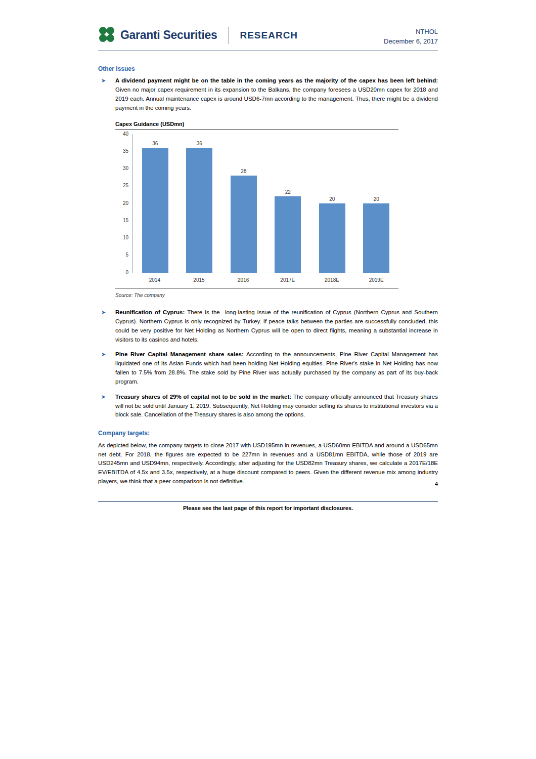Garanti Securities
RESEARCH
NTHOL
December 6, 2017
Other Issues
A dividend payment might be on the table in the coming years as the majority of the capex has been left behind: Given no major capex requirement in its expansion to the Balkans, the company foresees a USD20mn capex for 2018 and 2019 each. Annual maintenance capex is around USD6-7mn according to the management. Thus, there might be a dividend payment in the coming years.
Capex Guidance (USDmn)
40
35
30
25
20
15
10
5
0
36
36
28
22
20
20
2014201520162017E 2018E 2019E
Source: The company
Reunification of Cyprus: There is the long-lasting issue of the reunification of Cyprus (Northern Cyprus and Southern Cyprus). Northern Cyprus is only recognized by Turkey. If peace talks between the parties are successfully concluded, this could be very positive for Net Holding as Northern Cyprus will be open to direct flights, meaning a substantial increase in visitors to its casinos and hotels.
Pine River Capital Management share sales: According to the announcements, Pine River Capital Management has liquidated one of its Asian Funds which had been holding Net Holding equities. Pine River's stake in Net Holding has now fallen to 7.5% from 28.8%. The stake sold by Pine River was actually purchased by the company as part of its buy-back program.
Treasury shares of 29% of capital not to be sold in the market: The company officially announced that Treasury shares will not be sold until January 1, 2019. Subsequently, Net Holding may consider selling its shares to institutional investors via a block sale. Cancellation of the Treasury shares is also among the options.
Company targets:
As depicted below, the company targets to close 2017 with USD195mn in revenues, a USD60mn EBITDA and around a USD65mn net debt. For 2018, the figures are expected to be 227mn in revenues and a USD81mn EBITDA, while those of 2019 are USD245mn and USD94mn, respectively. Accordingly, after adjusting for the USD82mn Treasury shares, we calculate a 2017E/18E EV/EBITDA of 4.5x and 3.5x, respectively, at a huge discount compared to peers. Given the different revenue mix among industry players, we think that a peer comparison is not definitive.
4
Please see the last page of this report for important disclosures.